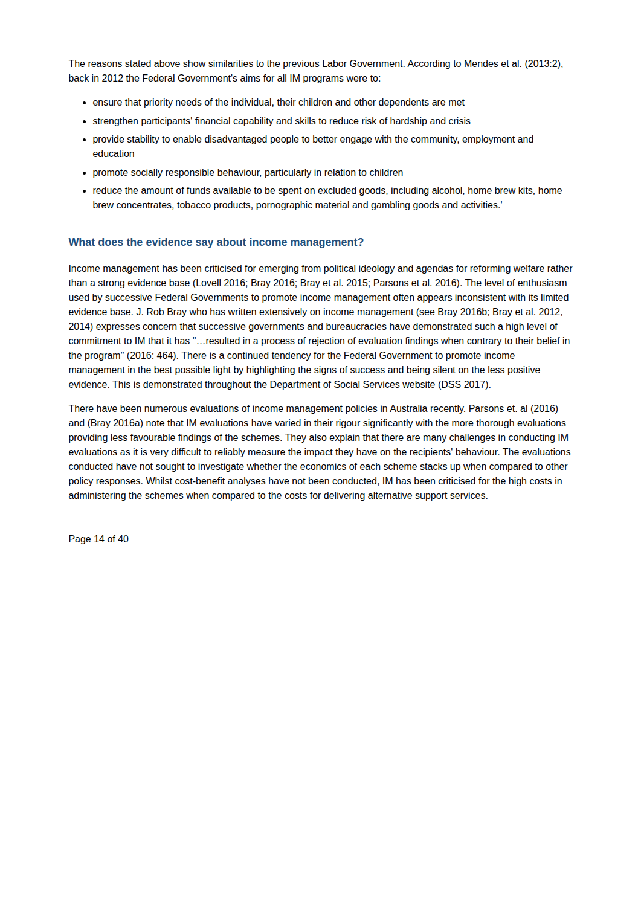The reasons stated above show similarities to the previous Labor Government. According to Mendes et al. (2013:2), back in 2012 the Federal Government's aims for all IM programs were to:
ensure that priority needs of the individual, their children and other dependents are met
strengthen participants' financial capability and skills to reduce risk of hardship and crisis
provide stability to enable disadvantaged people to better engage with the community, employment and education
promote socially responsible behaviour, particularly in relation to children
reduce the amount of funds available to be spent on excluded goods, including alcohol, home brew kits, home brew concentrates, tobacco products, pornographic material and gambling goods and activities.'
What does the evidence say about income management?
Income management has been criticised for emerging from political ideology and agendas for reforming welfare rather than a strong evidence base (Lovell 2016; Bray 2016; Bray et al. 2015; Parsons et al. 2016). The level of enthusiasm used by successive Federal Governments to promote income management often appears inconsistent with its limited evidence base. J. Rob Bray who has written extensively on income management (see Bray 2016b; Bray et al. 2012, 2014) expresses concern that successive governments and bureaucracies have demonstrated such a high level of commitment to IM that it has "…resulted in a process of rejection of evaluation findings when contrary to their belief in the program" (2016: 464). There is a continued tendency for the Federal Government to promote income management in the best possible light by highlighting the signs of success and being silent on the less positive evidence. This is demonstrated throughout the Department of Social Services website (DSS 2017).
There have been numerous evaluations of income management policies in Australia recently. Parsons et. al (2016) and (Bray 2016a) note that IM evaluations have varied in their rigour significantly with the more thorough evaluations providing less favourable findings of the schemes. They also explain that there are many challenges in conducting IM evaluations as it is very difficult to reliably measure the impact they have on the recipients' behaviour. The evaluations conducted have not sought to investigate whether the economics of each scheme stacks up when compared to other policy responses. Whilst cost-benefit analyses have not been conducted, IM has been criticised for the high costs in administering the schemes when compared to the costs for delivering alternative support services.
Page 14 of 40